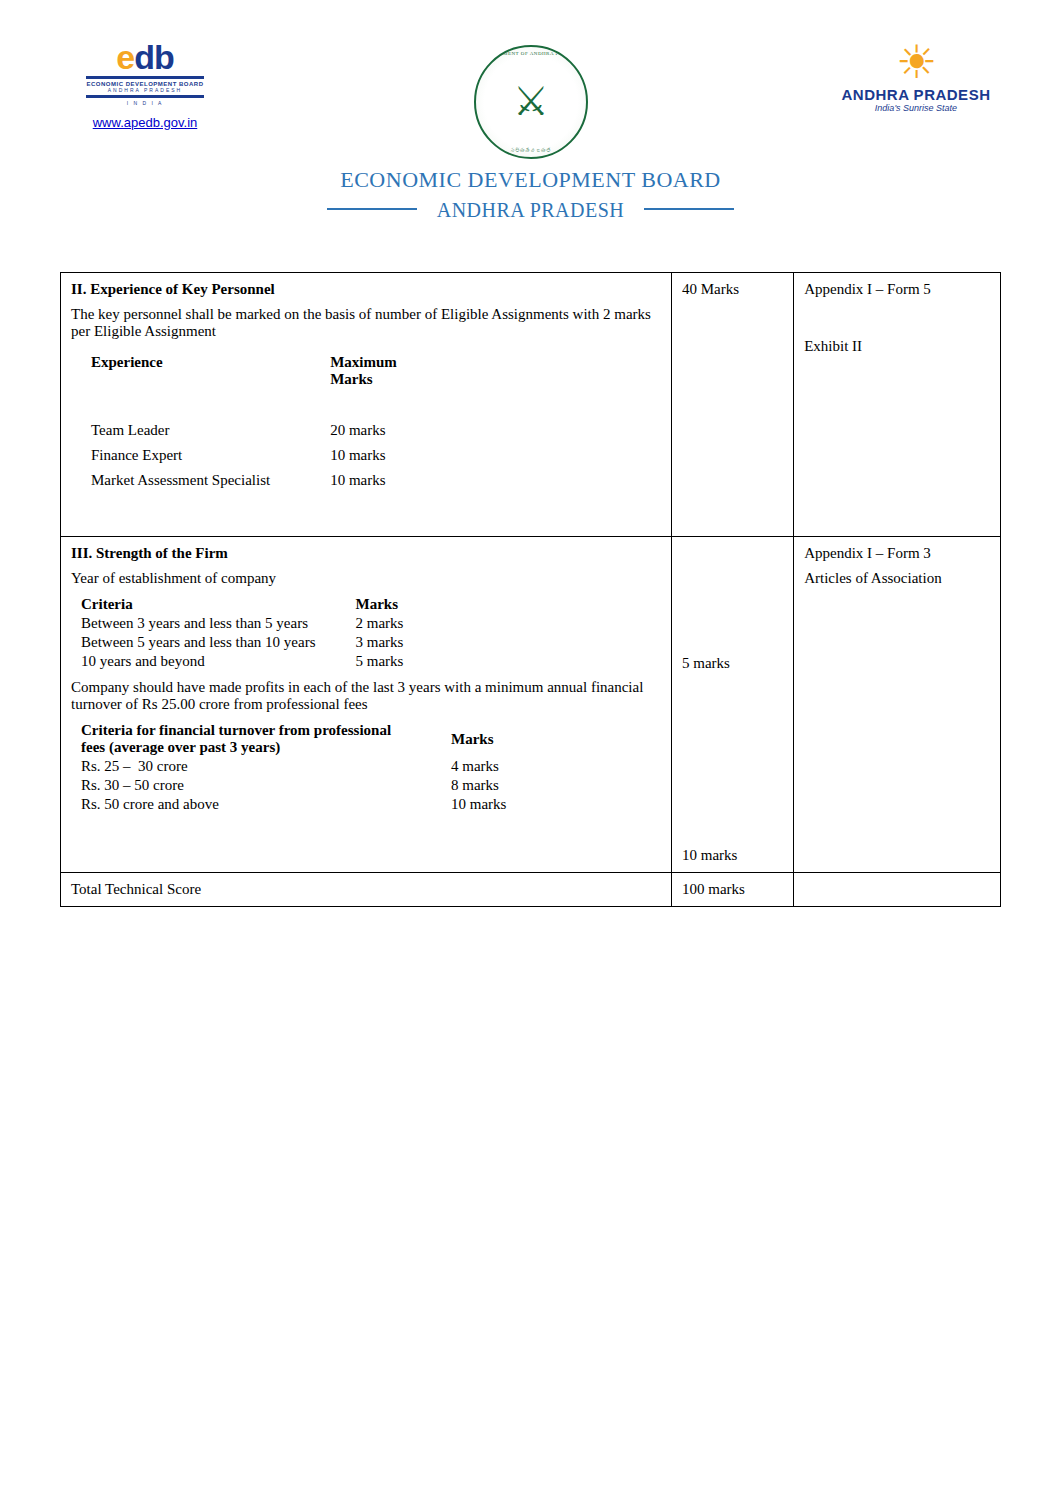edb
ECONOMIC DEVELOPMENT BOARD
ANDHRA PRADESH
I N D I A
www.apedb.gov.in
GOVERNMENT OF ANDHRA PRADESH
⚔
సత్యమేవ జయతే
ECONOMIC DEVELOPMENT BOARD
ANDHRA PRADESH
☀
ANDHRA PRADESH
India's Sunrise State
| II. Experience of Key Personnel The key personnel shall be marked on the basis of number of Eligible Assignments with 2 marks per Eligible Assignment / Experience / Maximum Marks / / --- / --- / / Team Leader / 20 marks / / Finance Expert / 10 marks / / Market Assessment Specialist / 10 marks / | 40 Marks | Appendix I – Form 5 Exhibit II |
| III. Strength of the Firm Year of establishment of company / Criteria / Marks / / --- / --- / / Between 3 years and less than 5 years / 2 marks / / Between 5 years and less than 10 years / 3 marks / / 10 years and beyond / 5 marks / Company should have made profits in each of the last 3 years with a minimum annual financial turnover of Rs 25.00 crore from professional fees / Criteria for financial turnover from professional fees (average over past 3 years) / Marks / / --- / --- / / Rs. 25 – 30 crore / 4 marks / / Rs. 30 – 50 crore / 8 marks / / Rs. 50 crore and above / 10 marks / | 5 marks 10 marks | Appendix I – Form 3 Articles of Association |
| Total Technical Score | 100 marks | |